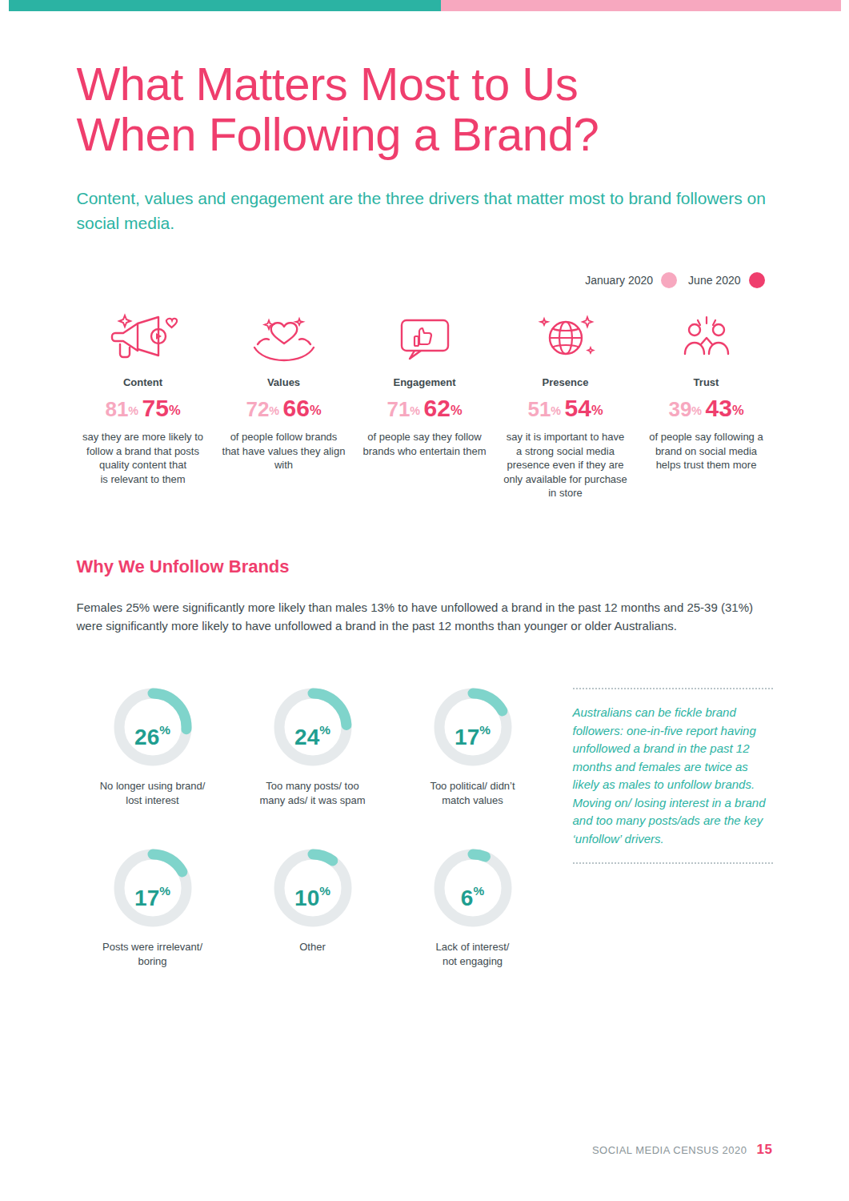What Matters Most to Us
When Following a Brand?
Content, values and engagement are the three drivers that matter most to brand followers on social media.
January 2020 June 2020
Content
81% 75%
say they are more likely to follow a brand that posts quality content that
is relevant to them
Values
72% 66%
of people follow brands that have values they align with
Engagement
71% 62%
of people say they follow brands who entertain them
Presence
51% 54%
say it is important to have a strong social media presence even if they are only available for purchase in store
Trust
39% 43%
of people say following a brand on social media helps trust them more
Why We Unfollow Brands
Females 25% were significantly more likely than males 13% to have unfollowed a brand in the past 12 months and 25-39 (31%) were significantly more likely to have unfollowed a brand in the past 12 months than younger or older Australians.
26%
No longer using brand/
lost interest
24%
Too many posts/ too
many ads/ it was spam
17%
Too political/ didn’t
match values
17%
Posts were irrelevant/
boring
10%
Other
6%
Lack of interest/
not engaging
Australians can be fickle brand followers: one-in-five report having unfollowed a brand in the past 12 months and females are twice as likely as males to unfollow brands. Moving on/ losing interest in a brand and too many posts/ads are the key ‘unfollow’ drivers.
SOCIAL MEDIA CENSUS 2020 15